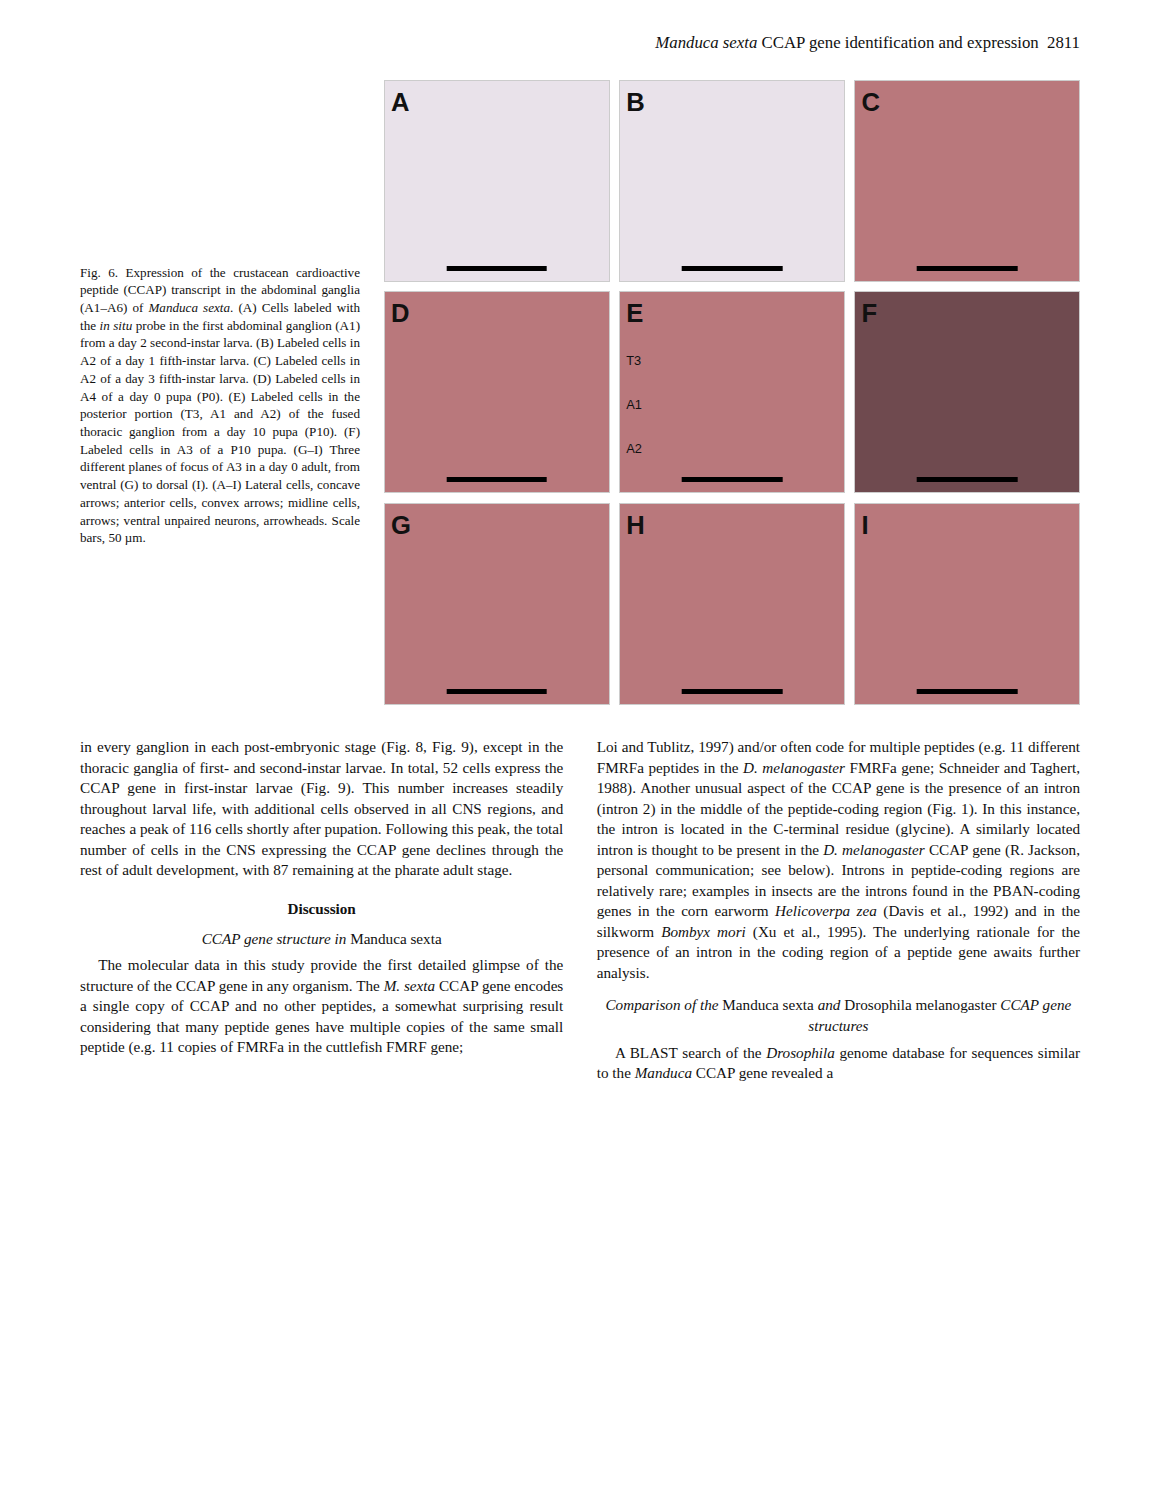Manduca sexta CCAP gene identification and expression 2811
Fig. 6. Expression of the crustacean cardioactive peptide (CCAP) transcript in the abdominal ganglia (A1–A6) of Manduca sexta. (A) Cells labeled with the in situ probe in the first abdominal ganglion (A1) from a day 2 second-instar larva. (B) Labeled cells in A2 of a day 1 fifth-instar larva. (C) Labeled cells in A2 of a day 3 fifth-instar larva. (D) Labeled cells in A4 of a day 0 pupa (P0). (E) Labeled cells in the posterior portion (T3, A1 and A2) of the fused thoracic ganglion from a day 10 pupa (P10). (F) Labeled cells in A3 of a P10 pupa. (G–I) Three different planes of focus of A3 in a day 0 adult, from ventral (G) to dorsal (I). (A–I) Lateral cells, concave arrows; anterior cells, convex arrows; midline cells, arrows; ventral unpaired neurons, arrowheads. Scale bars, 50 µm.
A
B
C
D
E T3 A1 A2
F
G
H
I
in every ganglion in each post-embryonic stage (Fig. 8, Fig. 9), except in the thoracic ganglia of first- and second-instar larvae. In total, 52 cells express the CCAP gene in first-instar larvae (Fig. 9). This number increases steadily throughout larval life, with additional cells observed in all CNS regions, and reaches a peak of 116 cells shortly after pupation. Following this peak, the total number of cells in the CNS expressing the CCAP gene declines through the rest of adult development, with 87 remaining at the pharate adult stage.
Discussion
CCAP gene structure in Manduca sexta
The molecular data in this study provide the first detailed glimpse of the structure of the CCAP gene in any organism. The M. sexta CCAP gene encodes a single copy of CCAP and no other peptides, a somewhat surprising result considering that many peptide genes have multiple copies of the same small peptide (e.g. 11 copies of FMRFa in the cuttlefish FMRF gene;
Loi and Tublitz, 1997) and/or often code for multiple peptides (e.g. 11 different FMRFa peptides in the D. melanogaster FMRFa gene; Schneider and Taghert, 1988). Another unusual aspect of the CCAP gene is the presence of an intron (intron 2) in the middle of the peptide-coding region (Fig. 1). In this instance, the intron is located in the C-terminal residue (glycine). A similarly located intron is thought to be present in the D. melanogaster CCAP gene (R. Jackson, personal communication; see below). Introns in peptide-coding regions are relatively rare; examples in insects are the introns found in the PBAN-coding genes in the corn earworm Helicoverpa zea (Davis et al., 1992) and in the silkworm Bombyx mori (Xu et al., 1995). The underlying rationale for the presence of an intron in the coding region of a peptide gene awaits further analysis.
Comparison of the Manduca sexta and Drosophila melanogaster CCAP gene structures
A BLAST search of the Drosophila genome database for sequences similar to the Manduca CCAP gene revealed a